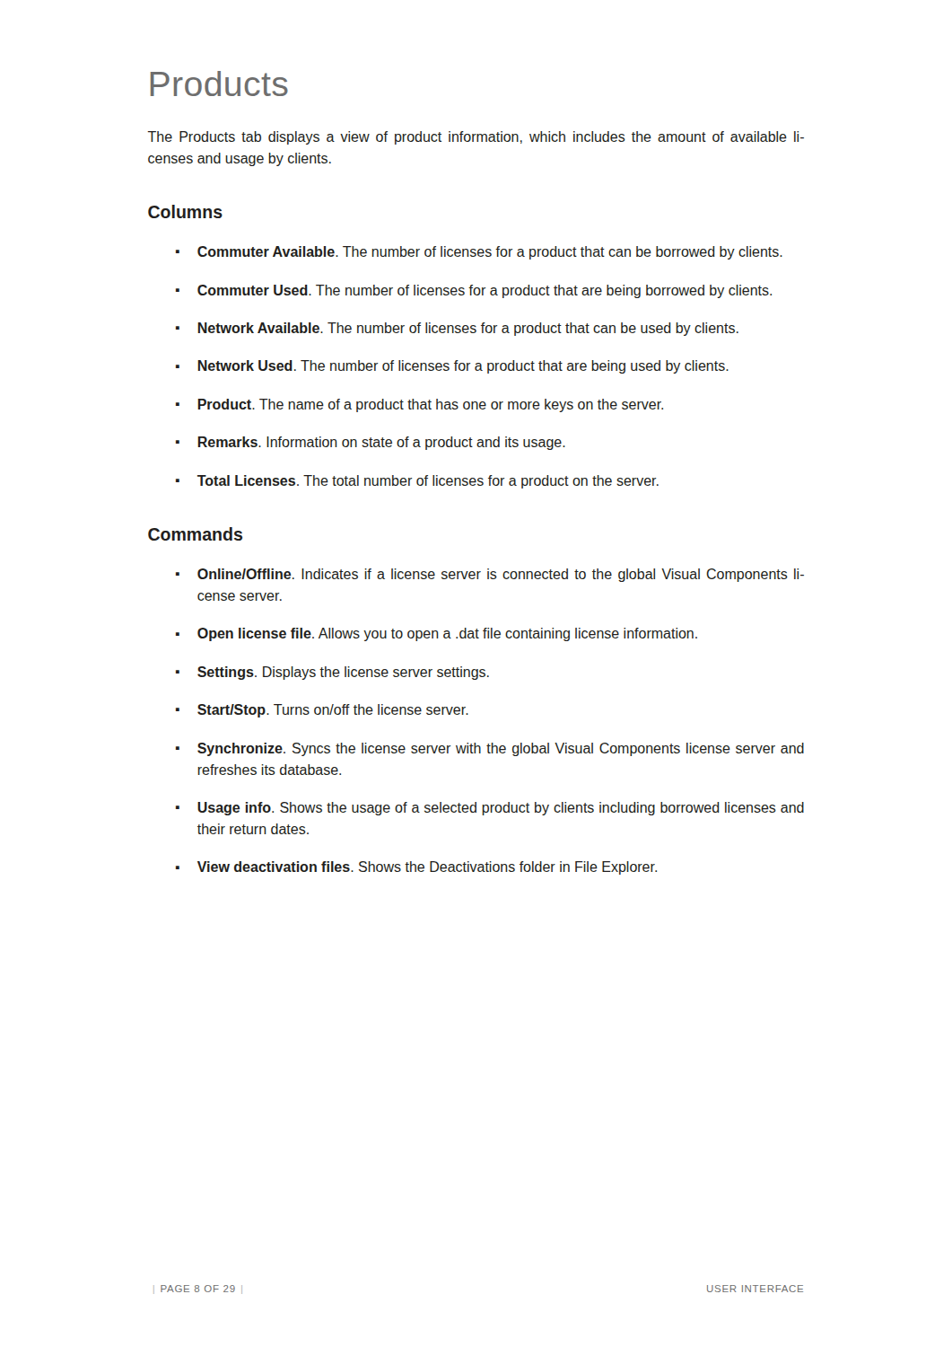Products
The Products tab displays a view of product information, which includes the amount of available licenses and usage by clients.
Columns
Commuter Available. The number of licenses for a product that can be borrowed by clients.
Commuter Used. The number of licenses for a product that are being borrowed by clients.
Network Available. The number of licenses for a product that can be used by clients.
Network Used. The number of licenses for a product that are being used by clients.
Product. The name of a product that has one or more keys on the server.
Remarks. Information on state of a product and its usage.
Total Licenses. The total number of licenses for a product on the server.
Commands
Online/Offline. Indicates if a license server is connected to the global Visual Components license server.
Open license file. Allows you to open a .dat file containing license information.
Settings. Displays the license server settings.
Start/Stop. Turns on/off the license server.
Synchronize. Syncs the license server with the global Visual Components license server and refreshes its database.
Usage info. Shows the usage of a selected product by clients including borrowed licenses and their return dates.
View deactivation files. Shows the Deactivations folder in File Explorer.
|Page 8 of 29|
User Interface